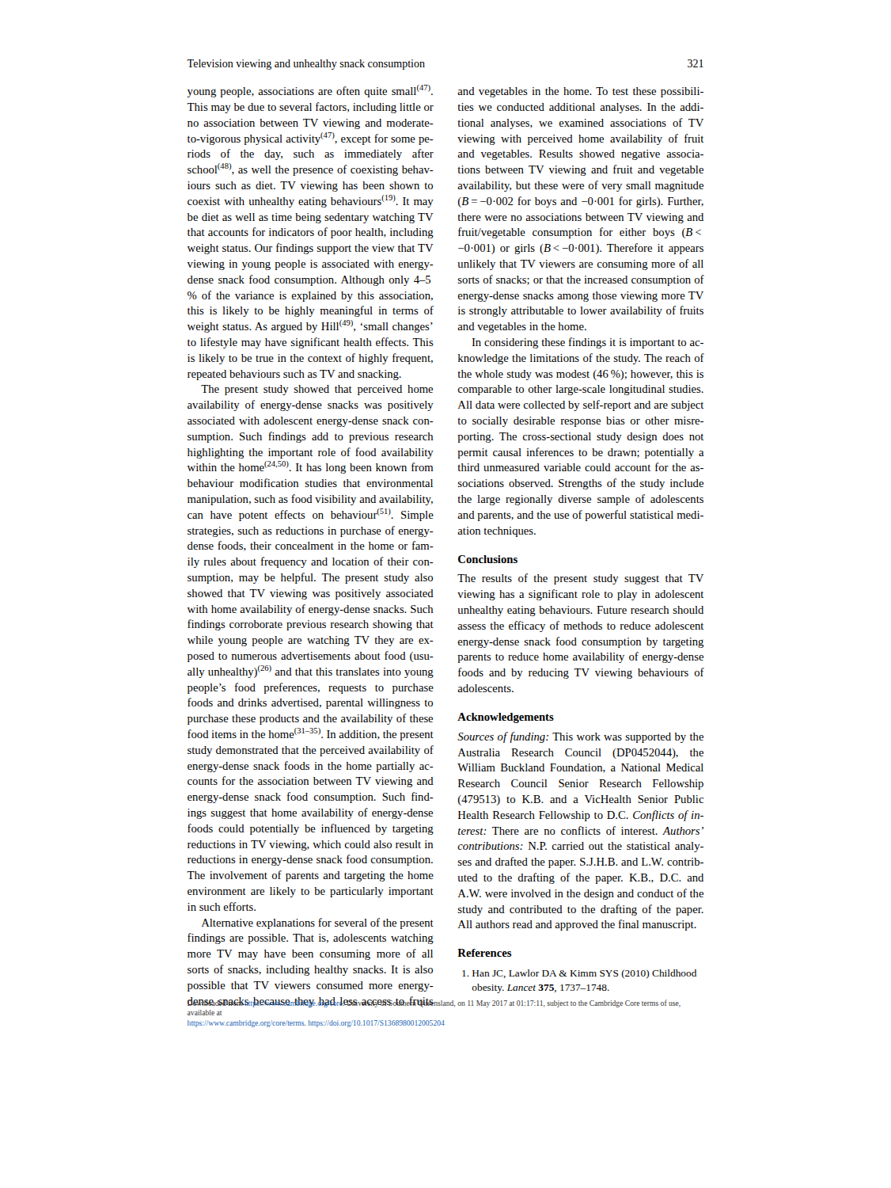Television viewing and unhealthy snack consumption 321
young people, associations are often quite small(47). This may be due to several factors, including little or no association between TV viewing and moderate-to-vigorous physical activity(47), except for some periods of the day, such as immediately after school(48), as well the presence of coexisting behaviours such as diet. TV viewing has been shown to coexist with unhealthy eating behaviours(19). It may be diet as well as time being sedentary watching TV that accounts for indicators of poor health, including weight status. Our findings support the view that TV viewing in young people is associated with energy-dense snack food consumption. Although only 4–5 % of the variance is explained by this association, this is likely to be highly meaningful in terms of weight status. As argued by Hill(49), ‘small changes’ to lifestyle may have significant health effects. This is likely to be true in the context of highly frequent, repeated behaviours such as TV and snacking.
The present study showed that perceived home availability of energy-dense snacks was positively associated with adolescent energy-dense snack consumption. Such findings add to previous research highlighting the important role of food availability within the home(24,50). It has long been known from behaviour modification studies that environmental manipulation, such as food visibility and availability, can have potent effects on behaviour(51). Simple strategies, such as reductions in purchase of energy-dense foods, their concealment in the home or family rules about frequency and location of their consumption, may be helpful. The present study also showed that TV viewing was positively associated with home availability of energy-dense snacks. Such findings corroborate previous research showing that while young people are watching TV they are exposed to numerous advertisements about food (usually unhealthy)(26) and that this translates into young people’s food preferences, requests to purchase foods and drinks advertised, parental willingness to purchase these products and the availability of these food items in the home(31–35). In addition, the present study demonstrated that the perceived availability of energy-dense snack foods in the home partially accounts for the association between TV viewing and energy-dense snack food consumption. Such findings suggest that home availability of energy-dense foods could potentially be influenced by targeting reductions in TV viewing, which could also result in reductions in energy-dense snack food consumption. The involvement of parents and targeting the home environment are likely to be particularly important in such efforts.
Alternative explanations for several of the present findings are possible. That is, adolescents watching more TV may have been consuming more of all sorts of snacks, including healthy snacks. It is also possible that TV viewers consumed more energy-dense snacks because they had less access to fruits and vegetables in the home. To test these possibilities we conducted additional analyses. In the additional analyses, we examined associations of TV viewing with perceived home availability of fruit and vegetables. Results showed negative associations between TV viewing and fruit and vegetable availability, but these were of very small magnitude (B = −0·002 for boys and −0·001 for girls). Further, there were no associations between TV viewing and fruit/vegetable consumption for either boys (B < −0·001) or girls (B < −0·001). Therefore it appears unlikely that TV viewers are consuming more of all sorts of snacks; or that the increased consumption of energy-dense snacks among those viewing more TV is strongly attributable to lower availability of fruits and vegetables in the home.
In considering these findings it is important to acknowledge the limitations of the study. The reach of the whole study was modest (46 %); however, this is comparable to other large-scale longitudinal studies. All data were collected by self-report and are subject to socially desirable response bias or other misreporting. The cross-sectional study design does not permit causal inferences to be drawn; potentially a third unmeasured variable could account for the associations observed. Strengths of the study include the large regionally diverse sample of adolescents and parents, and the use of powerful statistical mediation techniques.
Conclusions
The results of the present study suggest that TV viewing has a significant role to play in adolescent unhealthy eating behaviours. Future research should assess the efficacy of methods to reduce adolescent energy-dense snack food consumption by targeting parents to reduce home availability of energy-dense foods and by reducing TV viewing behaviours of adolescents.
Acknowledgements
Sources of funding: This work was supported by the Australia Research Council (DP0452044), the William Buckland Foundation, a National Medical Research Council Senior Research Fellowship (479513) to K.B. and a VicHealth Senior Public Health Research Fellowship to D.C. Conflicts of interest: There are no conflicts of interest. Authors’ contributions: N.P. carried out the statistical analyses and drafted the paper. S.J.H.B. and L.W. contributed to the drafting of the paper. K.B., D.C. and A.W. were involved in the design and conduct of the study and contributed to the drafting of the paper. All authors read and approved the final manuscript.
References
Han JC, Lawlor DA & Kimm SYS (2010) Childhood obesity. Lancet 375, 1737–1748.
Downloaded from https://www.cambridge.org/core. University of Southern Queensland, on 11 May 2017 at 01:17:11, subject to the Cambridge Core terms of use, available at
https://www.cambridge.org/core/terms. https://doi.org/10.1017/S1368980012005204